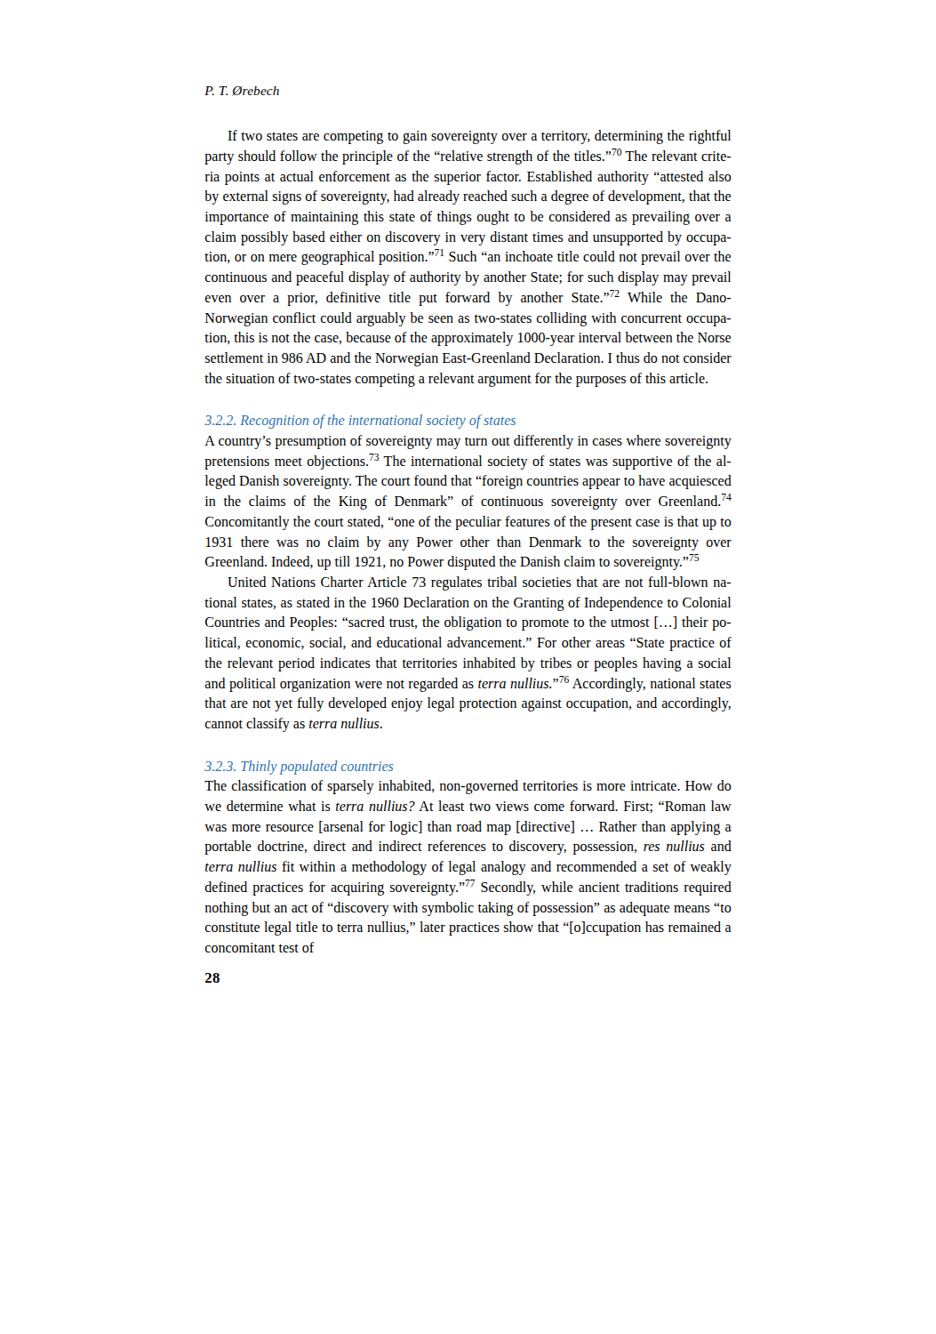P. T. Ørebech
If two states are competing to gain sovereignty over a territory, determining the rightful party should follow the principle of the “relative strength of the titles.”70 The relevant criteria points at actual enforcement as the superior factor. Established authority “attested also by external signs of sovereignty, had already reached such a degree of development, that the importance of maintaining this state of things ought to be considered as prevailing over a claim possibly based either on discovery in very distant times and unsupported by occupation, or on mere geographical position.”71 Such “an inchoate title could not prevail over the continuous and peaceful display of authority by another State; for such display may prevail even over a prior, definitive title put forward by another State.”72 While the Dano-Norwegian conflict could arguably be seen as two-states colliding with concurrent occupation, this is not the case, because of the approximately 1000-year interval between the Norse settlement in 986 AD and the Norwegian East-Greenland Declaration. I thus do not consider the situation of two-states competing a relevant argument for the purposes of this article.
3.2.2. Recognition of the international society of states
A country’s presumption of sovereignty may turn out differently in cases where sovereignty pretensions meet objections.73 The international society of states was supportive of the alleged Danish sovereignty. The court found that “foreign countries appear to have acquiesced in the claims of the King of Denmark” of continuous sovereignty over Greenland.74 Concomitantly the court stated, “one of the peculiar features of the present case is that up to 1931 there was no claim by any Power other than Denmark to the sovereignty over Greenland. Indeed, up till 1921, no Power disputed the Danish claim to sovereignty.”75
United Nations Charter Article 73 regulates tribal societies that are not full-blown national states, as stated in the 1960 Declaration on the Granting of Independence to Colonial Countries and Peoples: “sacred trust, the obligation to promote to the utmost […] their political, economic, social, and educational advancement.” For other areas “State practice of the relevant period indicates that territories inhabited by tribes or peoples having a social and political organization were not regarded as terra nullius.”76 Accordingly, national states that are not yet fully developed enjoy legal protection against occupation, and accordingly, cannot classify as terra nullius.
3.2.3. Thinly populated countries
The classification of sparsely inhabited, non-governed territories is more intricate. How do we determine what is terra nullius? At least two views come forward. First; “Roman law was more resource [arsenal for logic] than road map [directive] … Rather than applying a portable doctrine, direct and indirect references to discovery, possession, res nullius and terra nullius fit within a methodology of legal analogy and recommended a set of weakly defined practices for acquiring sovereignty.”77 Secondly, while ancient traditions required nothing but an act of “discovery with symbolic taking of possession” as adequate means “to constitute legal title to terra nullius,” later practices show that “[o]ccupation has remained a concomitant test of
28